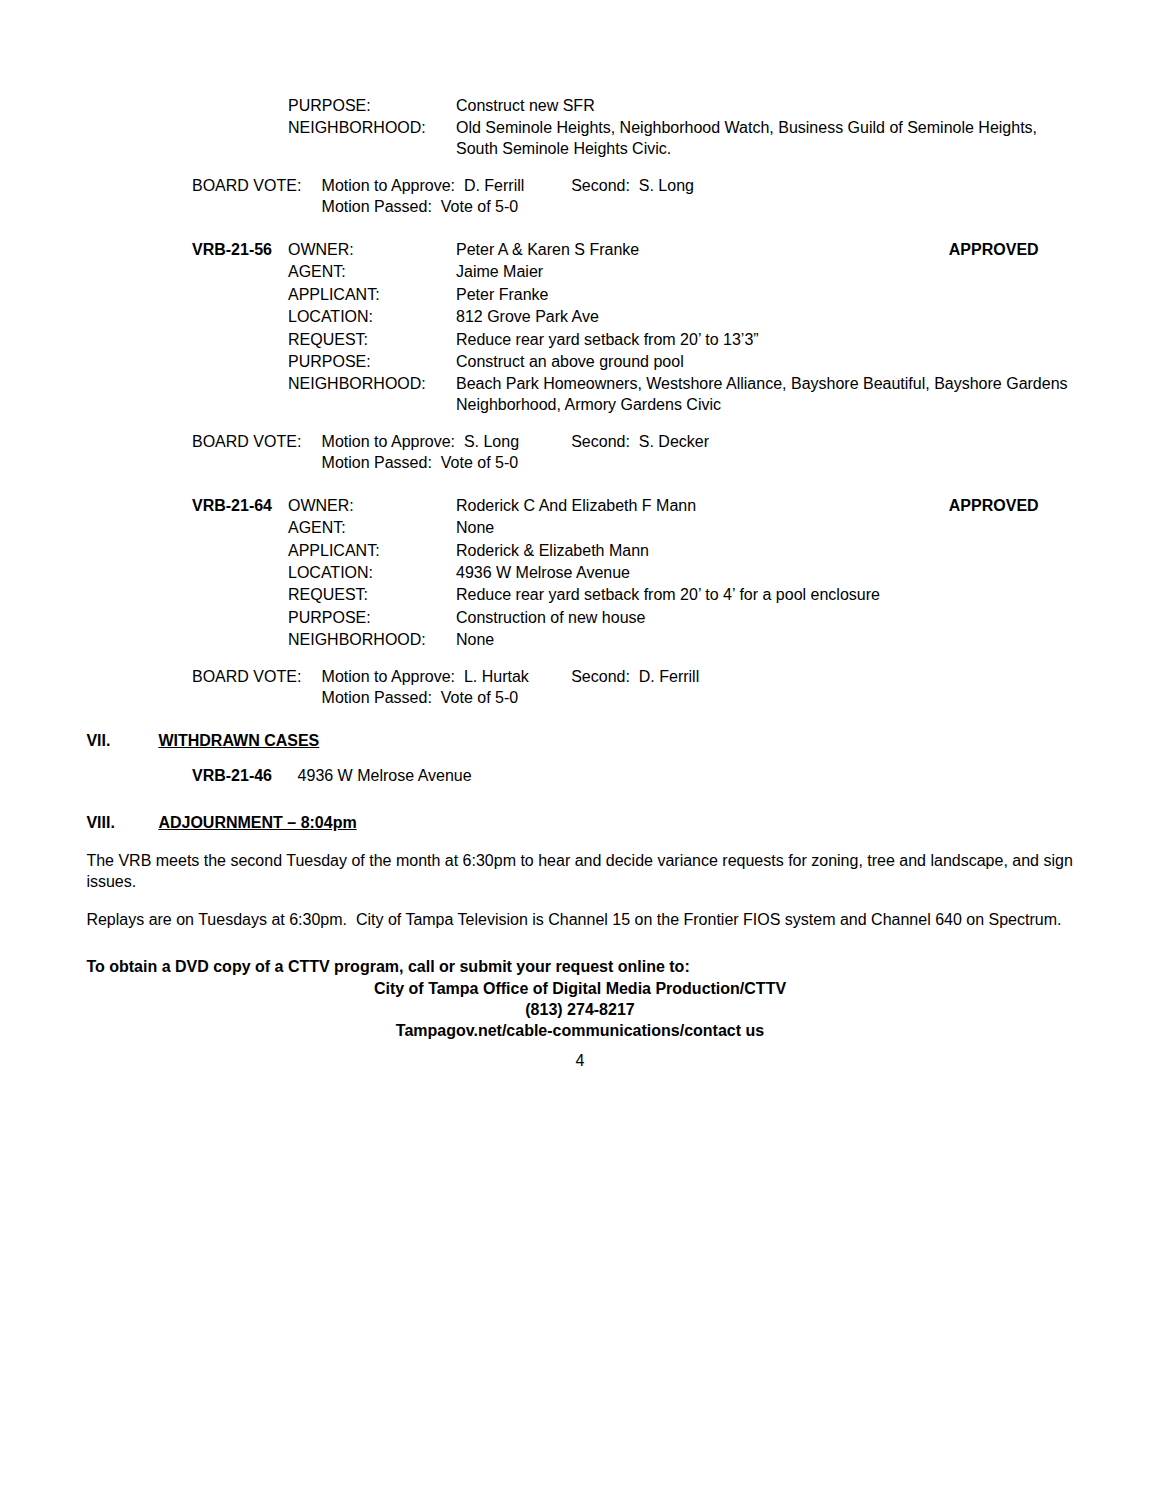| | | PURPOSE: | Construct new SFR | |
| | | NEIGHBORHOOD: | Old Seminole Heights, Neighborhood Watch, Business Guild of Seminole Heights, South Seminole Heights Civic. |
| | BOARD VOTE: | Motion to Approve: D. Ferrill | Second: S. Long |
| | | Motion Passed: Vote of 5-0 | |
| | VRB-21-56 | OWNER: | Peter A & Karen S Franke | APPROVED |
| | | AGENT: | Jaime Maier | |
| | | APPLICANT: | Peter Franke | |
| | | LOCATION: | 812 Grove Park Ave | |
| | | REQUEST: | Reduce rear yard setback from 20’ to 13’3” |
| | | PURPOSE: | Construct an above ground pool |
| | | NEIGHBORHOOD: | Beach Park Homeowners, Westshore Alliance, Bayshore Beautiful, Bayshore Gardens Neighborhood, Armory Gardens Civic |
| | BOARD VOTE: | Motion to Approve: S. Long | Second: S. Decker |
| | | Motion Passed: Vote of 5-0 | |
| | VRB-21-64 | OWNER: | Roderick C And Elizabeth F Mann | APPROVED |
| | | AGENT: | None | |
| | | APPLICANT: | Roderick & Elizabeth Mann | |
| | | LOCATION: | 4936 W Melrose Avenue | |
| | | REQUEST: | Reduce rear yard setback from 20’ to 4’ for a pool enclosure |
| | | PURPOSE: | Construction of new house |
| | | NEIGHBORHOOD: | None |
| | BOARD VOTE: | Motion to Approve: L. Hurtak | Second: D. Ferrill |
| | | Motion Passed: Vote of 5-0 | |
| VII. | WITHDRAWN CASES |
| | VRB-21-46 | 4936 W Melrose Avenue |
| VIII. | ADJOURNMENT – 8:04pm |
The VRB meets the second Tuesday of the month at 6:30pm to hear and decide variance requests for zoning, tree and landscape, and sign issues.
Replays are on Tuesdays at 6:30pm. City of Tampa Television is Channel 15 on the Frontier FIOS system and Channel 640 on Spectrum.
To obtain a DVD copy of a CTTV program, call or submit your request online to:
City of Tampa Office of Digital Media Production/CTTV
(813) 274-8217
Tampagov.net/cable-communications/contact us
4